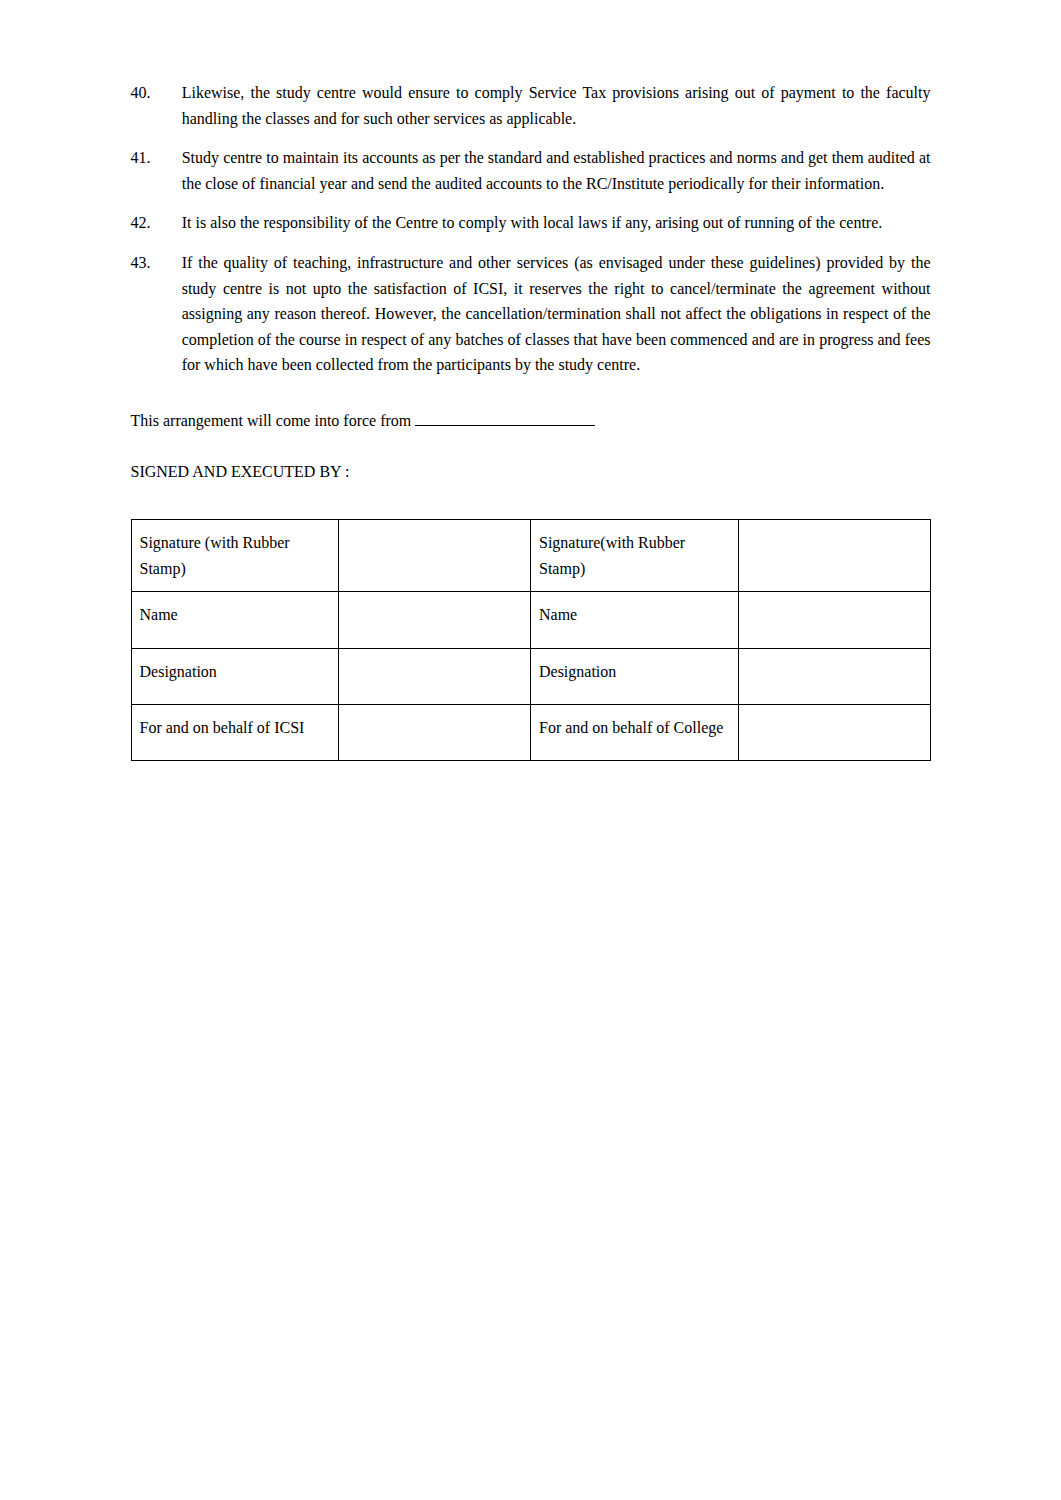40. Likewise, the study centre would ensure to comply Service Tax provisions arising out of payment to the faculty handling the classes and for such other services as applicable.
41. Study centre to maintain its accounts as per the standard and established practices and norms and get them audited at the close of financial year and send the audited accounts to the RC/Institute periodically for their information.
42. It is also the responsibility of the Centre to comply with local laws if any, arising out of running of the centre.
43. If the quality of teaching, infrastructure and other services (as envisaged under these guidelines) provided by the study centre is not upto the satisfaction of ICSI, it reserves the right to cancel/terminate the agreement without assigning any reason thereof. However, the cancellation/termination shall not affect the obligations in respect of the completion of the course in respect of any batches of classes that have been commenced and are in progress and fees for which have been collected from the participants by the study centre.
This arrangement will come into force from
SIGNED AND EXECUTED BY :
| Signature (with Rubber Stamp) | | Signature(with Rubber Stamp) | |
| Name | | Name | |
| Designation | | Designation | |
| For and on behalf of ICSI | | For and on behalf of College | |